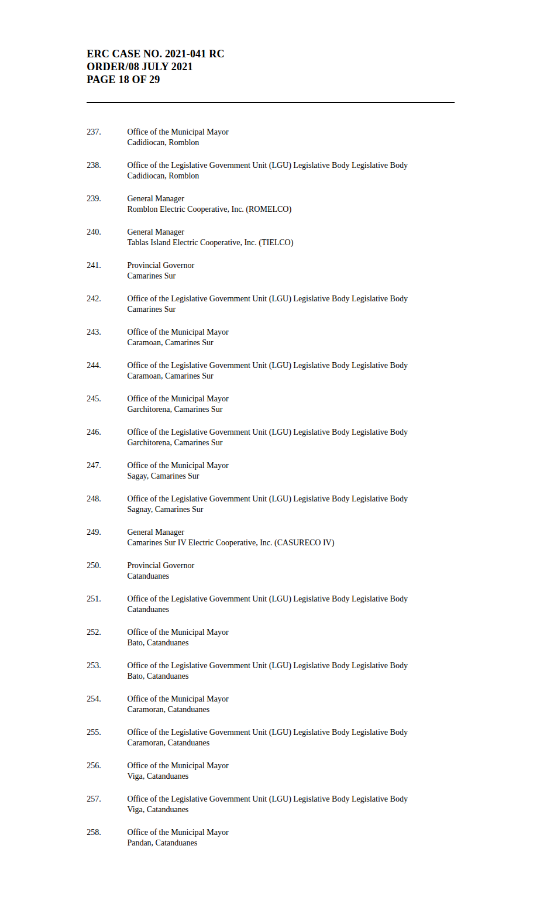ERC Case No. 2021-041 RC
Order/08 July 2021
Page 18 of 29
237. Office of the Municipal Mayor Cadidiocan, Romblon
238. Office of the Legislative Government Unit (LGU) Legislative Body Legislative Body Cadidiocan, Romblon
239. General Manager Romblon Electric Cooperative, Inc. (ROMELCO)
240. General Manager Tablas Island Electric Cooperative, Inc. (TIELCO)
241. Provincial Governor Camarines Sur
242. Office of the Legislative Government Unit (LGU) Legislative Body Legislative Body Camarines Sur
243. Office of the Municipal Mayor Caramoan, Camarines Sur
244. Office of the Legislative Government Unit (LGU) Legislative Body Legislative Body Caramoan, Camarines Sur
245. Office of the Municipal Mayor Garchitorena, Camarines Sur
246. Office of the Legislative Government Unit (LGU) Legislative Body Legislative Body Garchitorena, Camarines Sur
247. Office of the Municipal Mayor Sagay, Camarines Sur
248. Office of the Legislative Government Unit (LGU) Legislative Body Legislative Body Sagnay, Camarines Sur
249. General Manager Camarines Sur IV Electric Cooperative, Inc. (CASURECO IV)
250. Provincial Governor Catanduanes
251. Office of the Legislative Government Unit (LGU) Legislative Body Legislative Body Catanduanes
252. Office of the Municipal Mayor Bato, Catanduanes
253. Office of the Legislative Government Unit (LGU) Legislative Body Legislative Body Bato, Catanduanes
254. Office of the Municipal Mayor Caramoran, Catanduanes
255. Office of the Legislative Government Unit (LGU) Legislative Body Legislative Body Caramoran, Catanduanes
256. Office of the Municipal Mayor Viga, Catanduanes
257. Office of the Legislative Government Unit (LGU) Legislative Body Legislative Body Viga, Catanduanes
258. Office of the Municipal Mayor Pandan, Catanduanes